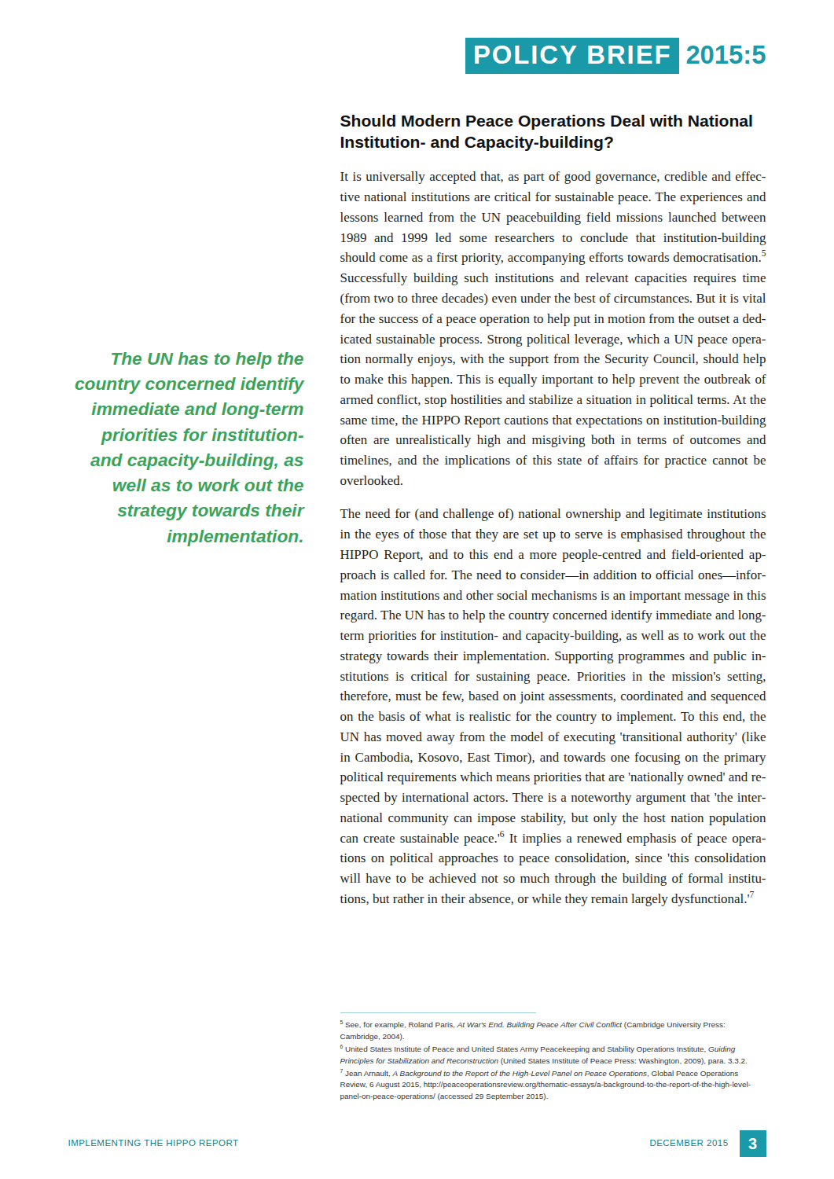Policy Brief 2015:5
The UN has to help the country concerned identify immediate and long-term priorities for institution- and capacity-building, as well as to work out the strategy towards their implementation.
Should Modern Peace Operations Deal with National Institution- and Capacity-building?
It is universally accepted that, as part of good governance, credible and effective national institutions are critical for sustainable peace. The experiences and lessons learned from the UN peacebuilding field missions launched between 1989 and 1999 led some researchers to conclude that institution-building should come as a first priority, accompanying efforts towards democratisation.5 Successfully building such institutions and relevant capacities requires time (from two to three decades) even under the best of circumstances. But it is vital for the success of a peace operation to help put in motion from the outset a dedicated sustainable process. Strong political leverage, which a UN peace operation normally enjoys, with the support from the Security Council, should help to make this happen. This is equally important to help prevent the outbreak of armed conflict, stop hostilities and stabilize a situation in political terms. At the same time, the HIPPO Report cautions that expectations on institution-building often are unrealistically high and misgiving both in terms of outcomes and timelines, and the implications of this state of affairs for practice cannot be overlooked.
The need for (and challenge of) national ownership and legitimate institutions in the eyes of those that they are set up to serve is emphasised throughout the HIPPO Report, and to this end a more people-centred and field-oriented approach is called for. The need to consider—in addition to official ones—information institutions and other social mechanisms is an important message in this regard. The UN has to help the country concerned identify immediate and long-term priorities for institution- and capacity-building, as well as to work out the strategy towards their implementation. Supporting programmes and public institutions is critical for sustaining peace. Priorities in the mission's setting, therefore, must be few, based on joint assessments, coordinated and sequenced on the basis of what is realistic for the country to implement. To this end, the UN has moved away from the model of executing 'transitional authority' (like in Cambodia, Kosovo, East Timor), and towards one focusing on the primary political requirements which means priorities that are 'nationally owned' and respected by international actors. There is a noteworthy argument that 'the international community can impose stability, but only the host nation population can create sustainable peace.'6 It implies a renewed emphasis of peace operations on political approaches to peace consolidation, since 'this consolidation will have to be achieved not so much through the building of formal institutions, but rather in their absence, or while they remain largely dysfunctional.'7
5 See, for example, Roland Paris, At War's End. Building Peace After Civil Conflict (Cambridge University Press: Cambridge, 2004).
6 United States Institute of Peace and United States Army Peacekeeping and Stability Operations Institute, Guiding Principles for Stabilization and Reconstruction (United States Institute of Peace Press: Washington, 2009), para. 3.3.2.
7 Jean Arnault, A Background to the Report of the High-Level Panel on Peace Operations, Global Peace Operations Review, 6 August 2015, http://peaceoperationsreview.org/thematic-essays/a-background-to-the-report-of-the-high-level-panel-on-peace-operations/ (accessed 29 September 2015).
Implementing the HIPPO Report December 2015 3